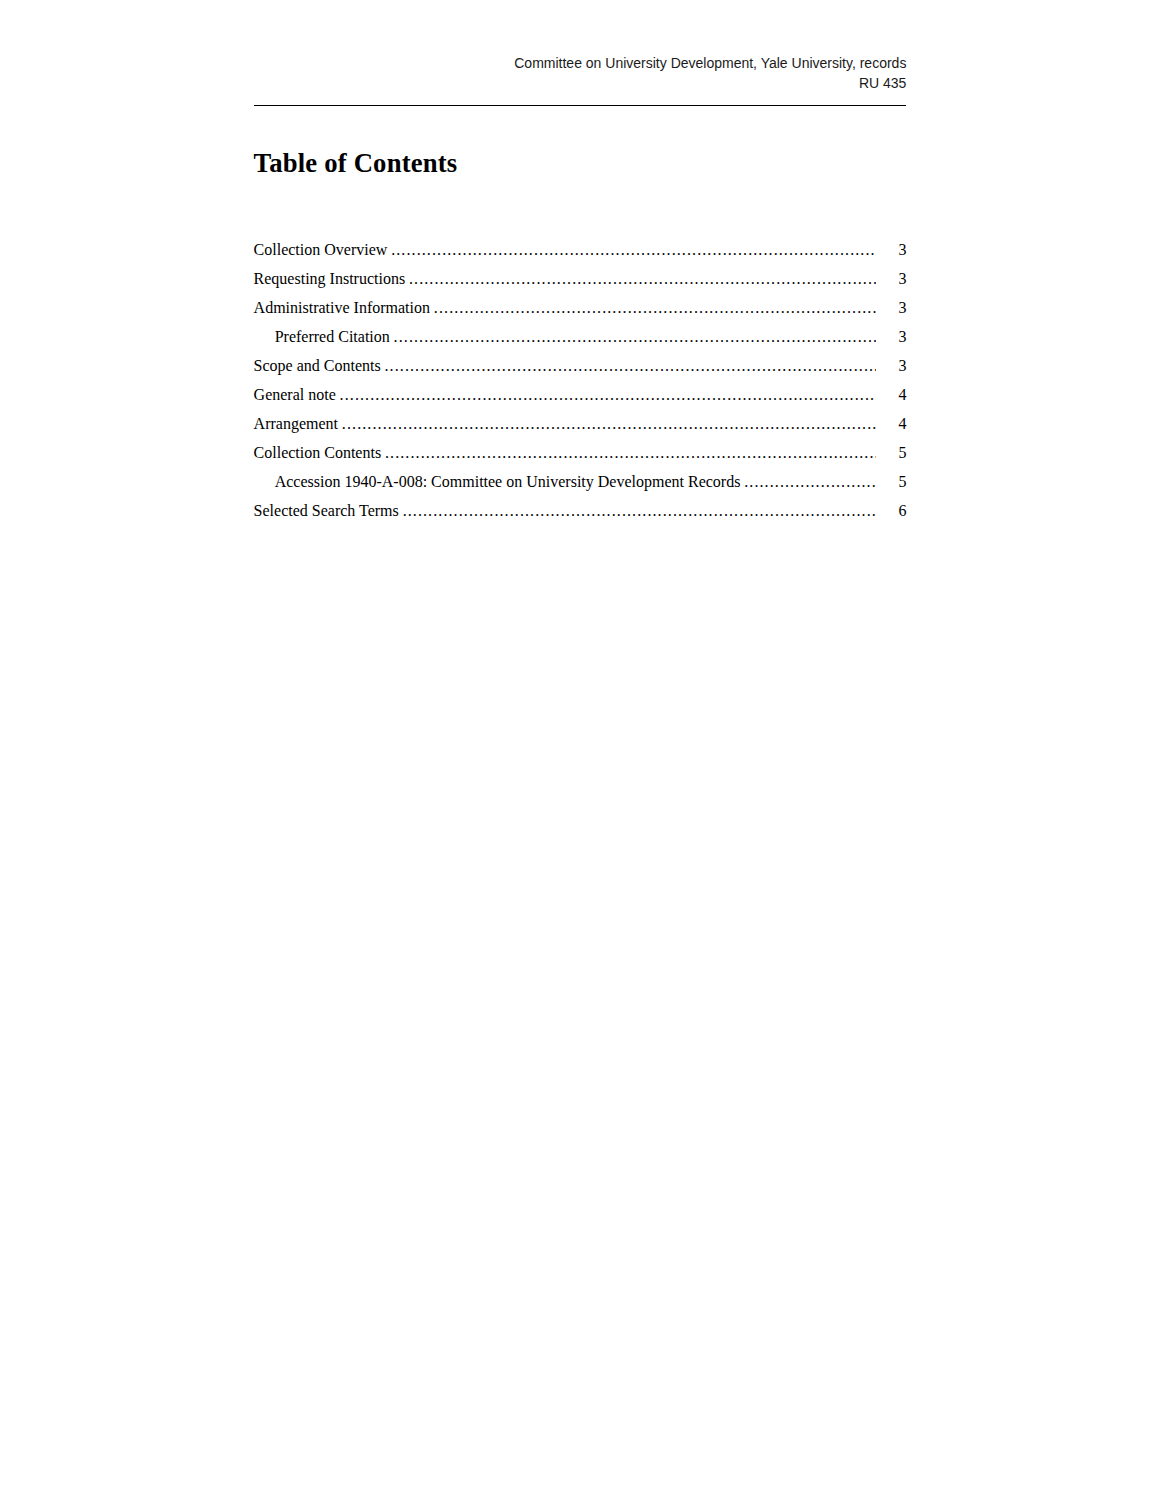Committee on University Development, Yale University, records RU 435
Table of Contents
Collection Overview ........................................................................................................................................... 3
Requesting Instructions ..................................................................................................................................... 3
Administrative Information ................................................................................................................................ 3
Preferred Citation ......................................................................................................................................... 3
Scope and Contents ......................................................................................................................................... 3
General note ................................................................................................................................................. 4
Arrangement ................................................................................................................................................. 4
Collection Contents ......................................................................................................................................... 5
Accession 1940-A-008: Committee on University Development Records ............................................................... 5
Selected Search Terms ..................................................................................................................................... 6